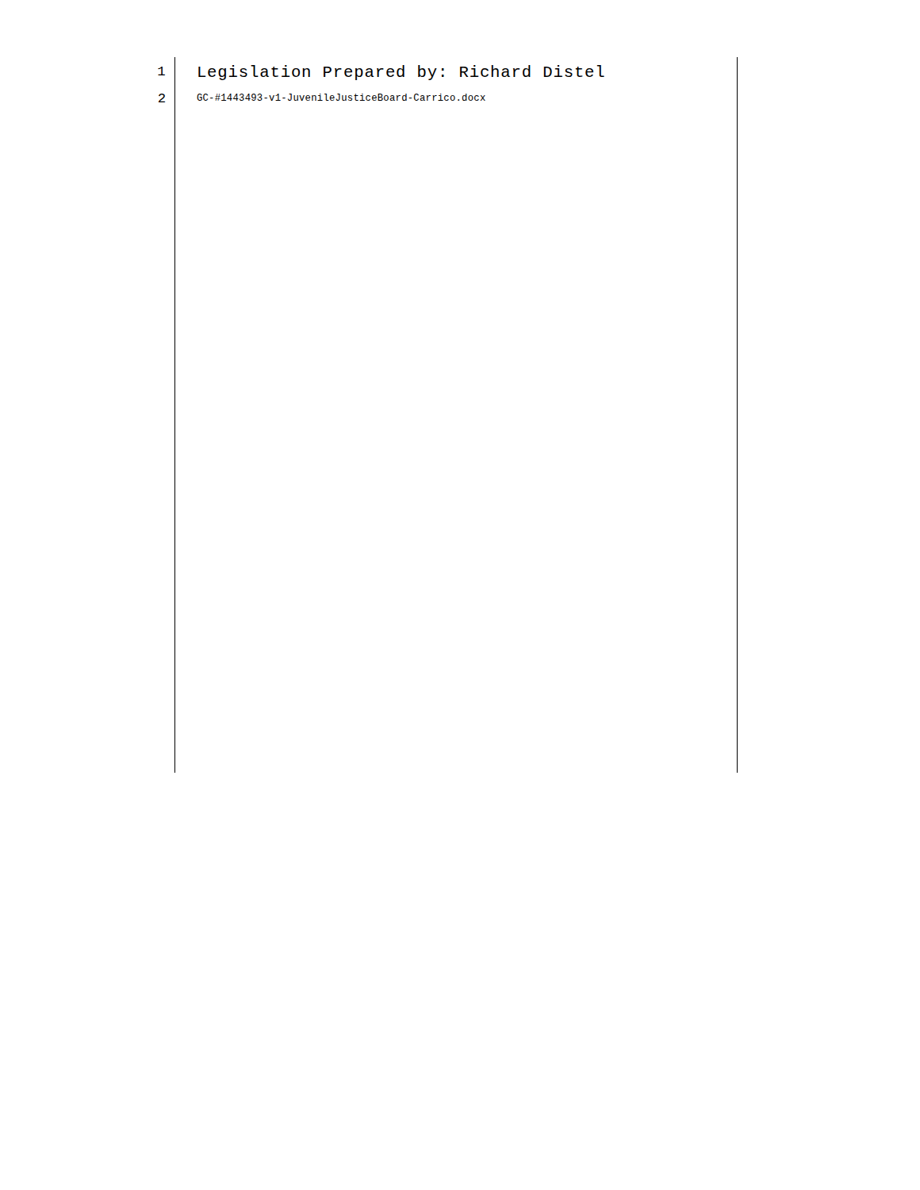Legislation Prepared by: Richard Distel
GC-#1443493-v1-JuvenileJusticeBoard-Carrico.docx